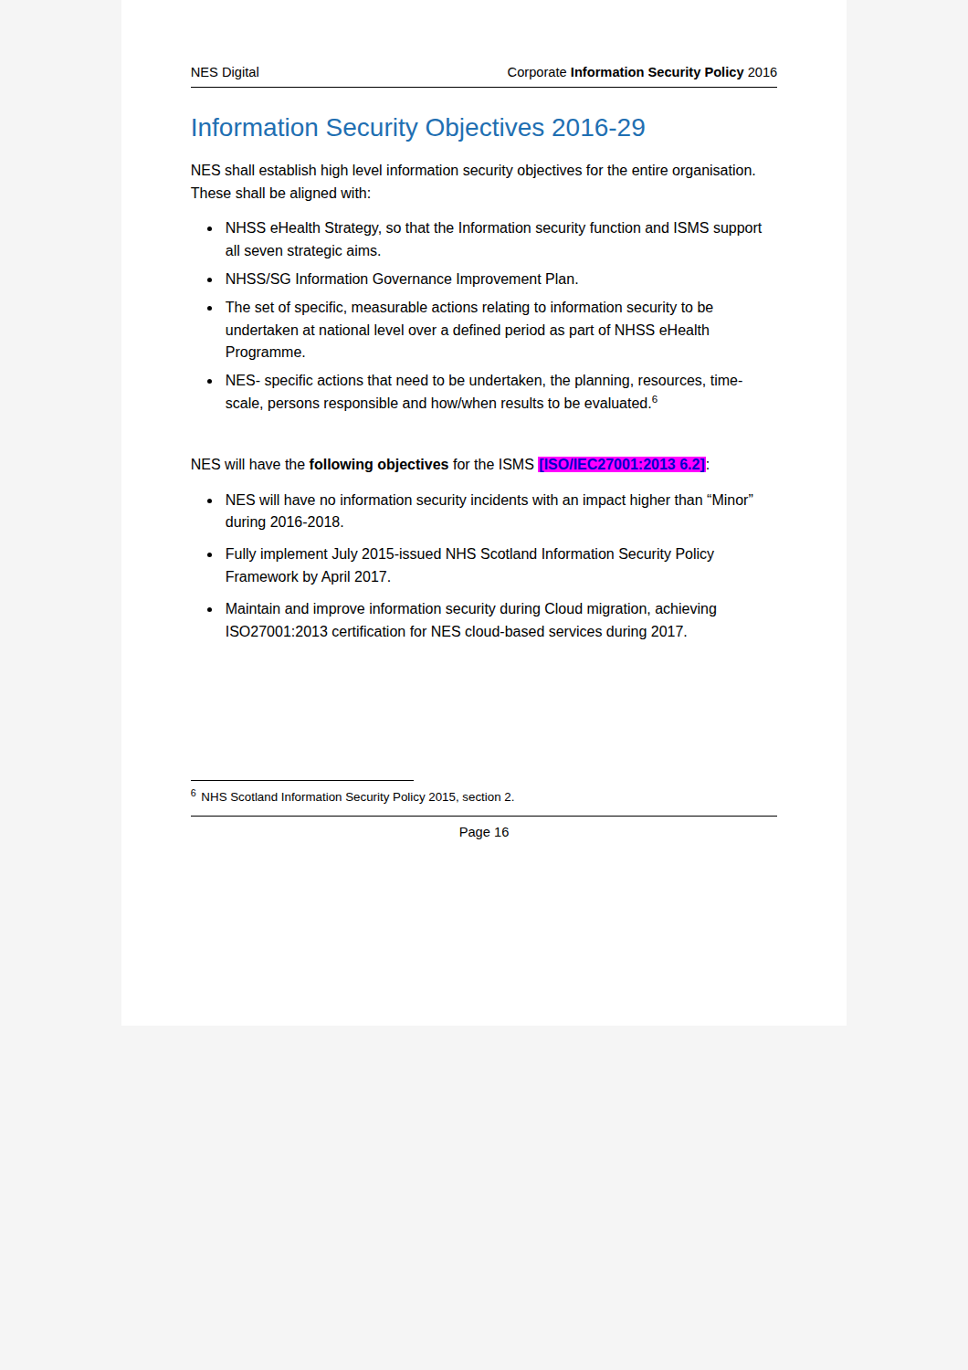NES Digital Corporate Information Security Policy 2016
Information Security Objectives 2016-29
NES shall establish high level information security objectives for the entire organisation. These shall be aligned with:
NHSS eHealth Strategy, so that the Information security function and ISMS support all seven strategic aims.
NHSS/SG Information Governance Improvement Plan.
The set of specific, measurable actions relating to information security to be undertaken at national level over a defined period as part of NHSS eHealth Programme.
NES- specific actions that need to be undertaken, the planning, resources, time-scale, persons responsible and how/when results to be evaluated.6
NES will have the following objectives for the ISMS [ISO/IEC27001:2013 6.2]:
NES will have no information security incidents with an impact higher than “Minor” during 2016-2018.
Fully implement July 2015-issued NHS Scotland Information Security Policy Framework by April 2017.
Maintain and improve information security during Cloud migration, achieving ISO27001:2013 certification for NES cloud-based services during 2017.
6 NHS Scotland Information Security Policy 2015, section 2.
Page 16